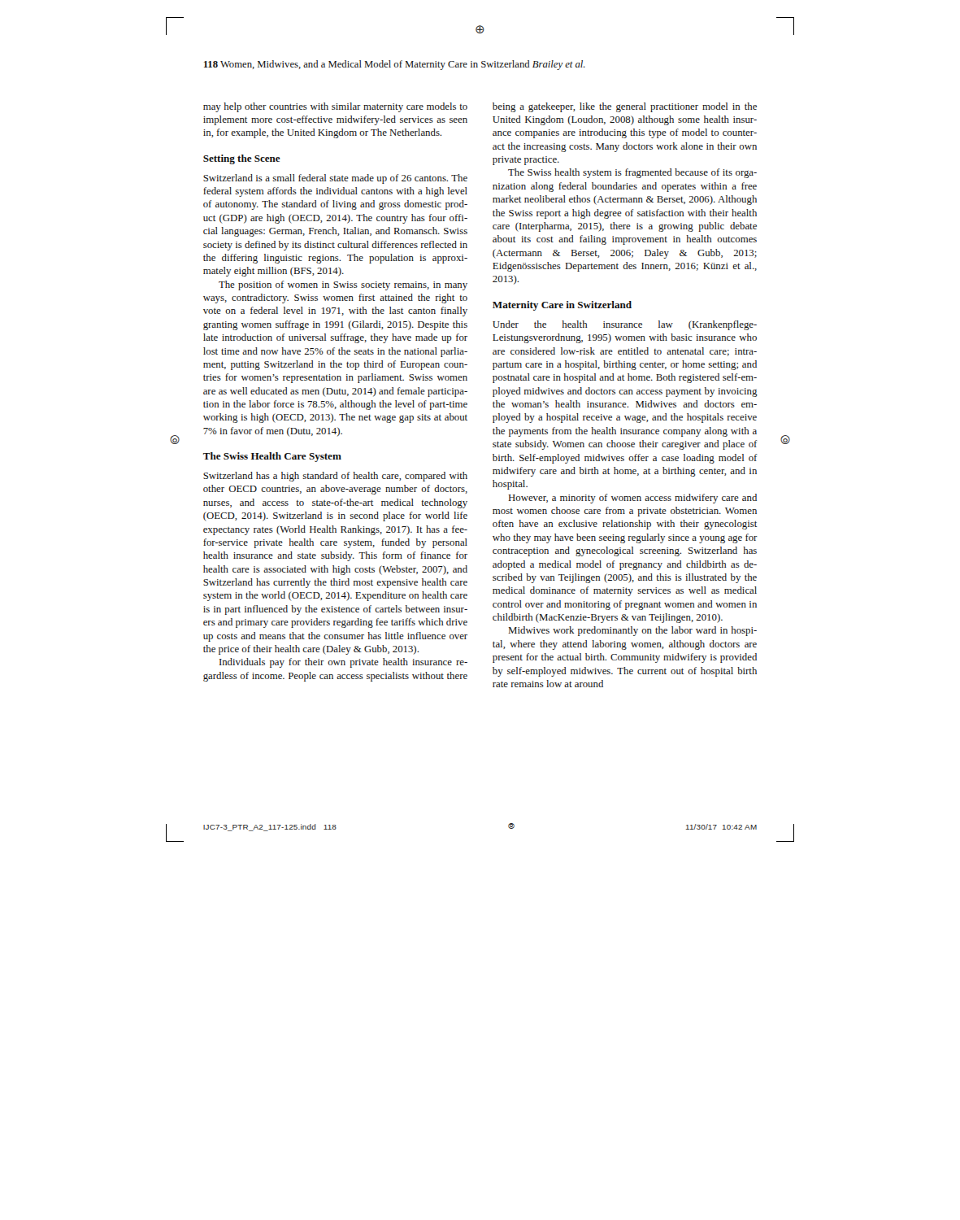⊕
⦾
⦾
118 Women, Midwives, and a Medical Model of Maternity Care in Switzerland Brailey et al.
may help other countries with similar maternity care models to implement more cost-effective midwifery-led services as seen in, for example, the United Kingdom or The Netherlands.
Setting the Scene
Switzerland is a small federal state made up of 26 cantons. The federal system affords the individual cantons with a high level of autonomy. The standard of living and gross domestic product (GDP) are high (OECD, 2014). The country has four official languages: German, French, Italian, and Romansch. Swiss society is defined by its distinct cultural differences reflected in the differing linguistic regions. The population is approximately eight million (BFS, 2014).
The position of women in Swiss society remains, in many ways, contradictory. Swiss women first attained the right to vote on a federal level in 1971, with the last canton finally granting women suffrage in 1991 (Gilardi, 2015). Despite this late introduction of universal suffrage, they have made up for lost time and now have 25% of the seats in the national parliament, putting Switzerland in the top third of European countries for women’s representation in parliament. Swiss women are as well educated as men (Dutu, 2014) and female participation in the labor force is 78.5%, although the level of part-time working is high (OECD, 2013). The net wage gap sits at about 7% in favor of men (Dutu, 2014).
The Swiss Health Care System
Switzerland has a high standard of health care, compared with other OECD countries, an above-average number of doctors, nurses, and access to state-of-the-art medical technology (OECD, 2014). Switzerland is in second place for world life expectancy rates (World Health Rankings, 2017). It has a fee-for-service private health care system, funded by personal health insurance and state subsidy. This form of finance for health care is associated with high costs (Webster, 2007), and Switzerland has currently the third most expensive health care system in the world (OECD, 2014). Expenditure on health care is in part influenced by the existence of cartels between insurers and primary care providers regarding fee tariffs which drive up costs and means that the consumer has little influence over the price of their health care (Daley & Gubb, 2013).
Individuals pay for their own private health insurance regardless of income. People can access specialists without there being a gatekeeper, like the general practitioner model in the United Kingdom (Loudon, 2008) although some health insurance companies are introducing this type of model to counteract the increasing costs. Many doctors work alone in their own private practice.
The Swiss health system is fragmented because of its organization along federal boundaries and operates within a free market neoliberal ethos (Actermann & Berset, 2006). Although the Swiss report a high degree of satisfaction with their health care (Interpharma, 2015), there is a growing public debate about its cost and failing improvement in health outcomes (Actermann & Berset, 2006; Daley & Gubb, 2013; Eidgenössisches Departement des Innern, 2016; Künzi et al., 2013).
Maternity Care in Switzerland
Under the health insurance law (Krankenpflege-Leistungsverordnung, 1995) women with basic insurance who are considered low-risk are entitled to antenatal care; intrapartum care in a hospital, birthing center, or home setting; and postnatal care in hospital and at home. Both registered self-employed midwives and doctors can access payment by invoicing the woman’s health insurance. Midwives and doctors employed by a hospital receive a wage, and the hospitals receive the payments from the health insurance company along with a state subsidy. Women can choose their caregiver and place of birth. Self-employed midwives offer a case loading model of midwifery care and birth at home, at a birthing center, and in hospital.
However, a minority of women access midwifery care and most women choose care from a private obstetrician. Women often have an exclusive relationship with their gynecologist who they may have been seeing regularly since a young age for contraception and gynecological screening. Switzerland has adopted a medical model of pregnancy and childbirth as described by van Teijlingen (2005), and this is illustrated by the medical dominance of maternity services as well as medical control over and monitoring of pregnant women and women in childbirth (MacKenzie-Bryers & van Teijlingen, 2010).
Midwives work predominantly on the labor ward in hospital, where they attend laboring women, although doctors are present for the actual birth. Community midwifery is provided by self-employed midwives. The current out of hospital birth rate remains low at around
IJC7-3_PTR_A2_117-125.indd 118 ⦾ 11/30/17 10:42 AM